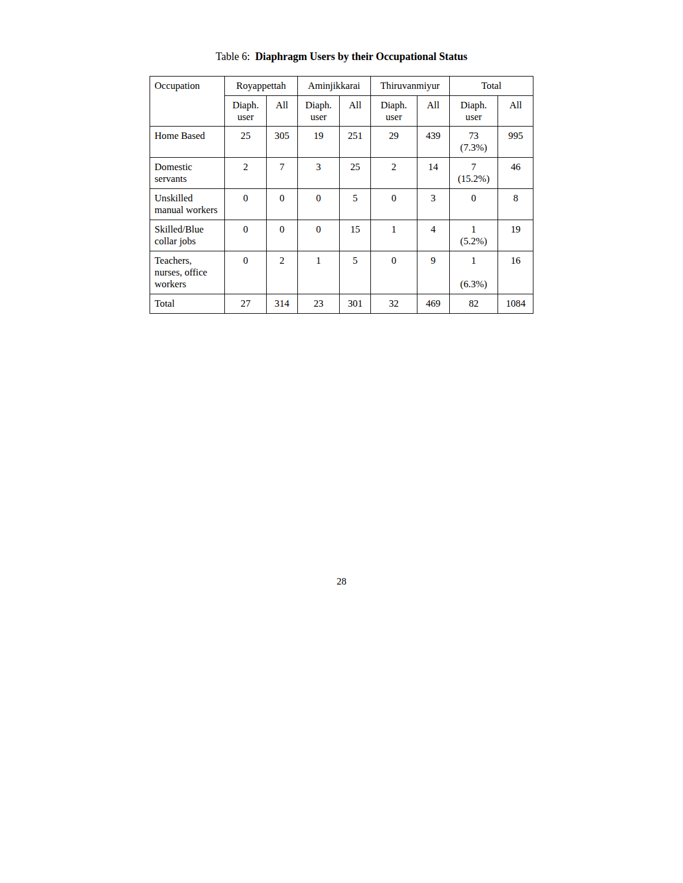Table 6: Diaphragm Users by their Occupational Status
| Occupation | Royappettah | Aminjikkarai | Thiruvanmiyur | Total |
| --- | --- | --- | --- | --- |
| | Diaph. user | All | Diaph. user | All | Diaph. user | All | Diaph. user | All |
| Home Based | 25 | 305 | 19 | 251 | 29 | 439 | 73 (7.3%) | 995 |
| Domestic servants | 2 | 7 | 3 | 25 | 2 | 14 | 7 (15.2%) | 46 |
| Unskilled manual workers | 0 | 0 | 0 | 5 | 0 | 3 | 0 | 8 |
| Skilled/Blue collar jobs | 0 | 0 | 0 | 15 | 1 | 4 | 1 (5.2%) | 19 |
| Teachers, nurses, office workers | 0 | 2 | 1 | 5 | 0 | 9 | 1 (6.3%) | 16 |
| Total | 27 | 314 | 23 | 301 | 32 | 469 | 82 | 1084 |
28